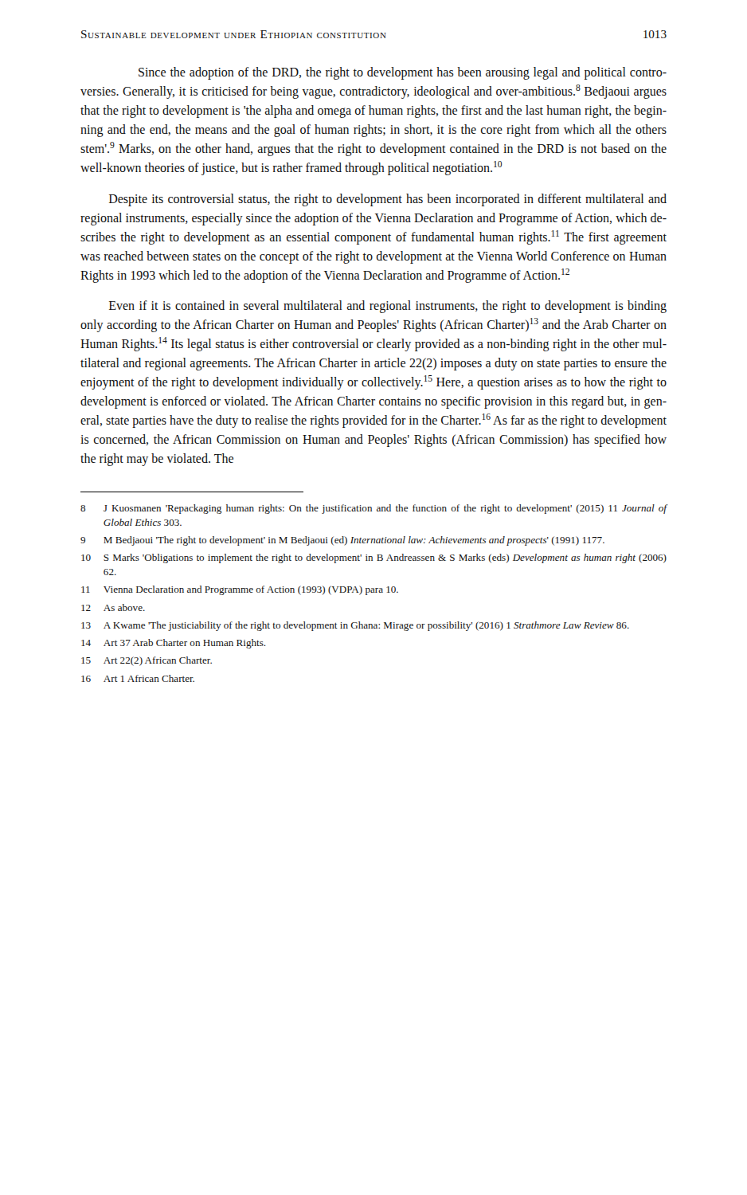Sustainable development under Ethiopian constitution 1013
Since the adoption of the DRD, the right to development has been arousing legal and political controversies. Generally, it is criticised for being vague, contradictory, ideological and over-ambitious.8 Bedjaoui argues that the right to development is 'the alpha and omega of human rights, the first and the last human right, the beginning and the end, the means and the goal of human rights; in short, it is the core right from which all the others stem'.9 Marks, on the other hand, argues that the right to development contained in the DRD is not based on the well-known theories of justice, but is rather framed through political negotiation.10
Despite its controversial status, the right to development has been incorporated in different multilateral and regional instruments, especially since the adoption of the Vienna Declaration and Programme of Action, which describes the right to development as an essential component of fundamental human rights.11 The first agreement was reached between states on the concept of the right to development at the Vienna World Conference on Human Rights in 1993 which led to the adoption of the Vienna Declaration and Programme of Action.12
Even if it is contained in several multilateral and regional instruments, the right to development is binding only according to the African Charter on Human and Peoples' Rights (African Charter)13 and the Arab Charter on Human Rights.14 Its legal status is either controversial or clearly provided as a non-binding right in the other multilateral and regional agreements. The African Charter in article 22(2) imposes a duty on state parties to ensure the enjoyment of the right to development individually or collectively.15 Here, a question arises as to how the right to development is enforced or violated. The African Charter contains no specific provision in this regard but, in general, state parties have the duty to realise the rights provided for in the Charter.16 As far as the right to development is concerned, the African Commission on Human and Peoples' Rights (African Commission) has specified how the right may be violated. The
8 J Kuosmanen 'Repackaging human rights: On the justification and the function of the right to development' (2015) 11 Journal of Global Ethics 303.
9 M Bedjaoui 'The right to development' in M Bedjaoui (ed) International law: Achievements and prospects' (1991) 1177.
10 S Marks 'Obligations to implement the right to development' in B Andreassen & S Marks (eds) Development as human right (2006) 62.
11 Vienna Declaration and Programme of Action (1993) (VDPA) para 10.
12 As above.
13 A Kwame 'The justiciability of the right to development in Ghana: Mirage or possibility' (2016) 1 Strathmore Law Review 86.
14 Art 37 Arab Charter on Human Rights.
15 Art 22(2) African Charter.
16 Art 1 African Charter.